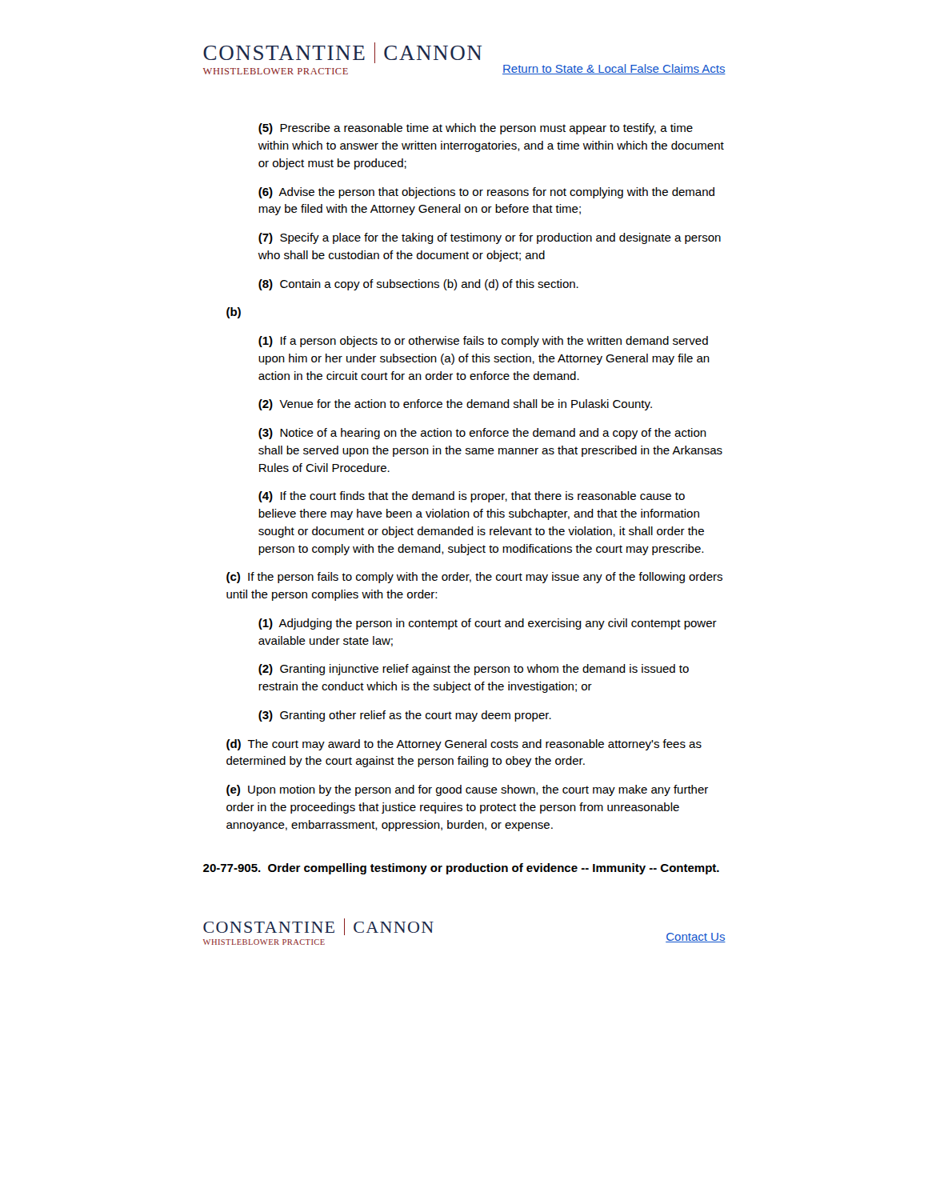CONSTANTINE CANNON
WHISTLEBLOWER PRACTICE
Return to State & Local False Claims Acts
(5) Prescribe a reasonable time at which the person must appear to testify, a time within which to answer the written interrogatories, and a time within which the document or object must be produced;
(6) Advise the person that objections to or reasons for not complying with the demand may be filed with the Attorney General on or before that time;
(7) Specify a place for the taking of testimony or for production and designate a person who shall be custodian of the document or object; and
(8) Contain a copy of subsections (b) and (d) of this section.
(b)
(1) If a person objects to or otherwise fails to comply with the written demand served upon him or her under subsection (a) of this section, the Attorney General may file an action in the circuit court for an order to enforce the demand.
(2) Venue for the action to enforce the demand shall be in Pulaski County.
(3) Notice of a hearing on the action to enforce the demand and a copy of the action shall be served upon the person in the same manner as that prescribed in the Arkansas Rules of Civil Procedure.
(4) If the court finds that the demand is proper, that there is reasonable cause to believe there may have been a violation of this subchapter, and that the information sought or document or object demanded is relevant to the violation, it shall order the person to comply with the demand, subject to modifications the court may prescribe.
(c) If the person fails to comply with the order, the court may issue any of the following orders until the person complies with the order:
(1) Adjudging the person in contempt of court and exercising any civil contempt power available under state law;
(2) Granting injunctive relief against the person to whom the demand is issued to restrain the conduct which is the subject of the investigation; or
(3) Granting other relief as the court may deem proper.
(d) The court may award to the Attorney General costs and reasonable attorney's fees as determined by the court against the person failing to obey the order.
(e) Upon motion by the person and for good cause shown, the court may make any further order in the proceedings that justice requires to protect the person from unreasonable annoyance, embarrassment, oppression, burden, or expense.
20-77-905. Order compelling testimony or production of evidence -- Immunity -- Contempt.
CONSTANTINE CANNON
WHISTLEBLOWER PRACTICE
Contact Us